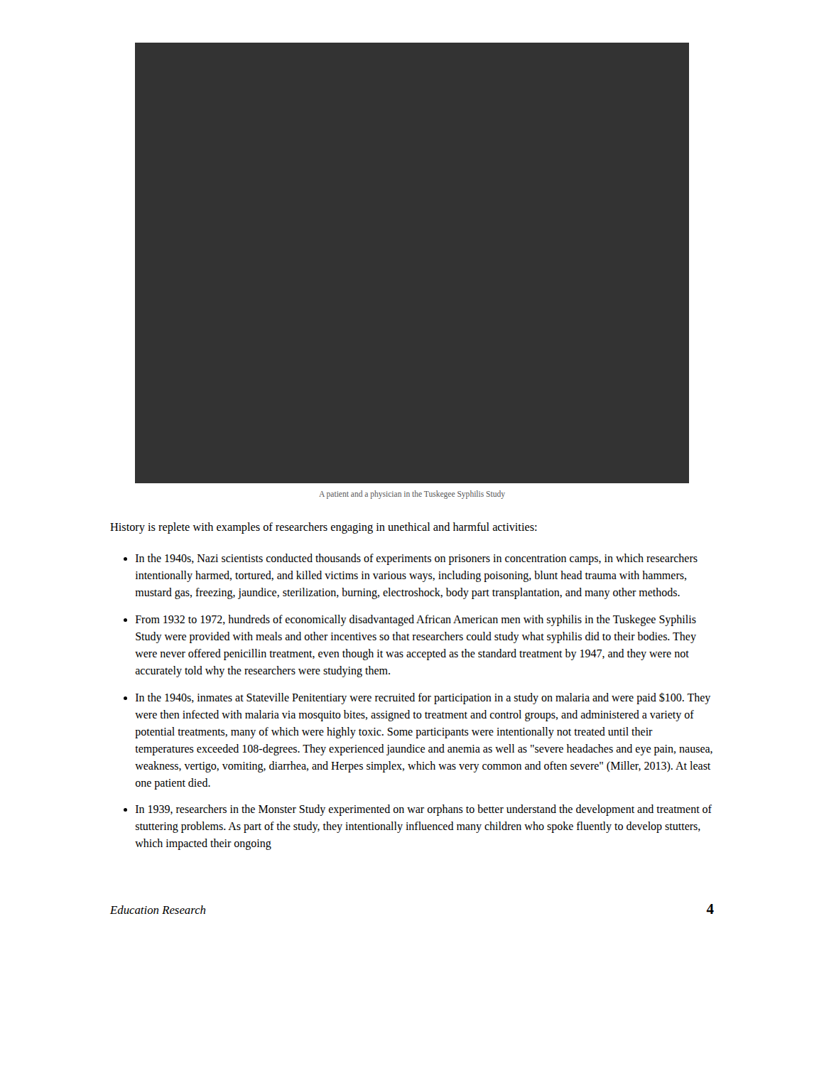A patient and a physician in the Tuskegee Syphilis Study
History is replete with examples of researchers engaging in unethical and harmful activities:
In the 1940s, Nazi scientists conducted thousands of experiments on prisoners in concentration camps, in which researchers intentionally harmed, tortured, and killed victims in various ways, including poisoning, blunt head trauma with hammers, mustard gas, freezing, jaundice, sterilization, burning, electroshock, body part transplantation, and many other methods.
From 1932 to 1972, hundreds of economically disadvantaged African American men with syphilis in the Tuskegee Syphilis Study were provided with meals and other incentives so that researchers could study what syphilis did to their bodies. They were never offered penicillin treatment, even though it was accepted as the standard treatment by 1947, and they were not accurately told why the researchers were studying them.
In the 1940s, inmates at Stateville Penitentiary were recruited for participation in a study on malaria and were paid $100. They were then infected with malaria via mosquito bites, assigned to treatment and control groups, and administered a variety of potential treatments, many of which were highly toxic. Some participants were intentionally not treated until their temperatures exceeded 108-degrees. They experienced jaundice and anemia as well as "severe headaches and eye pain, nausea, weakness, vertigo, vomiting, diarrhea, and Herpes simplex, which was very common and often severe" (Miller, 2013). At least one patient died.
In 1939, researchers in the Monster Study experimented on war orphans to better understand the development and treatment of stuttering problems. As part of the study, they intentionally influenced many children who spoke fluently to develop stutters, which impacted their ongoing
Education Research 4